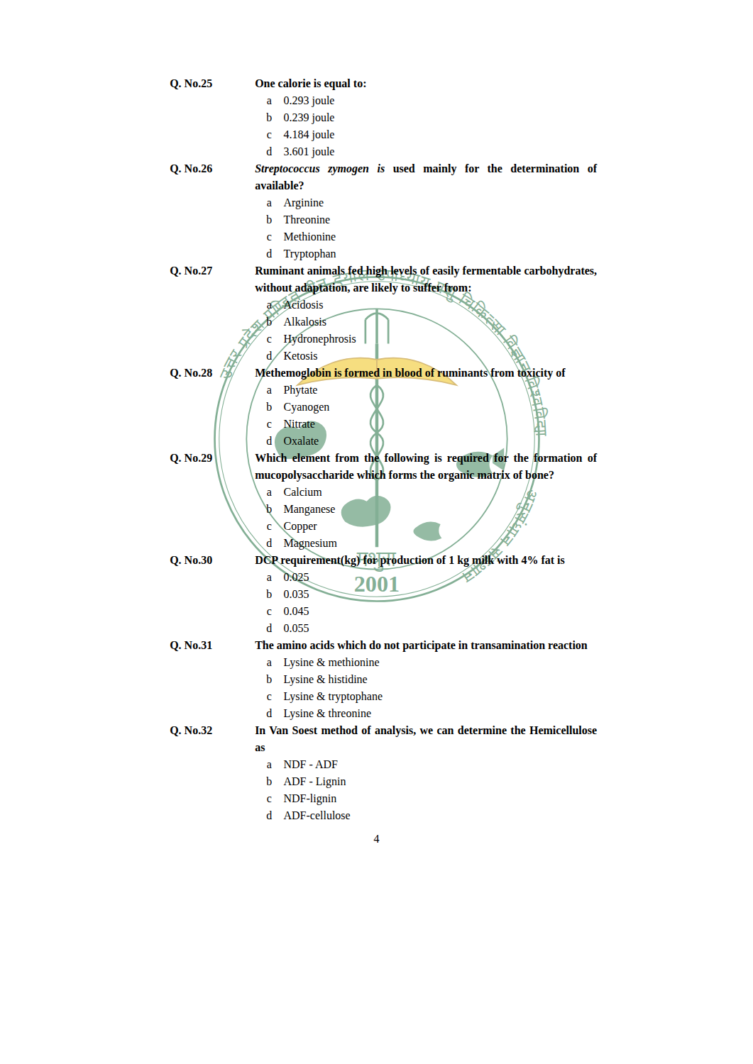उत्तर प्रदेश पण्डित दीन दयाल उपाध्याय पशु चिकित्सा विज्ञान विश्वविद्यालय एवं गो अनुसंधान संस्थान मथुरा 2001
| Q. No.25 | One calorie is equal to: |
| | a | 0.293 joule |
| | b | 0.239 joule |
| | c | 4.184 joule |
| | d | 3.601 joule |
| Q. No.26 | Streptococcus zymogen is used mainly for the determination of available? |
| | a | Arginine |
| | b | Threonine |
| | c | Methionine |
| | d | Tryptophan |
| Q. No.27 | Ruminant animals fed high levels of easily fermentable carbohydrates, without adaptation, are likely to suffer from: |
| | a | Acidosis |
| | b | Alkalosis |
| | c | Hydronephrosis |
| | d | Ketosis |
| Q. No.28 | Methemoglobin is formed in blood of ruminants from toxicity of |
| | a | Phytate |
| | b | Cyanogen |
| | c | Nitrate |
| | d | Oxalate |
| Q. No.29 | Which element from the following is required for the formation of mucopolysaccharide which forms the organic matrix of bone? |
| | a | Calcium |
| | b | Manganese |
| | c | Copper |
| | d | Magnesium |
| Q. No.30 | DCP requirement(kg) for production of 1 kg milk with 4% fat is |
| | a | 0.025 |
| | b | 0.035 |
| | c | 0.045 |
| | d | 0.055 |
| Q. No.31 | The amino acids which do not participate in transamination reaction |
| | a | Lysine & methionine |
| | b | Lysine & histidine |
| | c | Lysine & tryptophane |
| | d | Lysine & threonine |
| Q. No.32 | In Van Soest method of analysis, we can determine the Hemicellulose as |
| | a | NDF - ADF |
| | b | ADF - Lignin |
| | c | NDF-lignin |
| | d | ADF-cellulose |
4